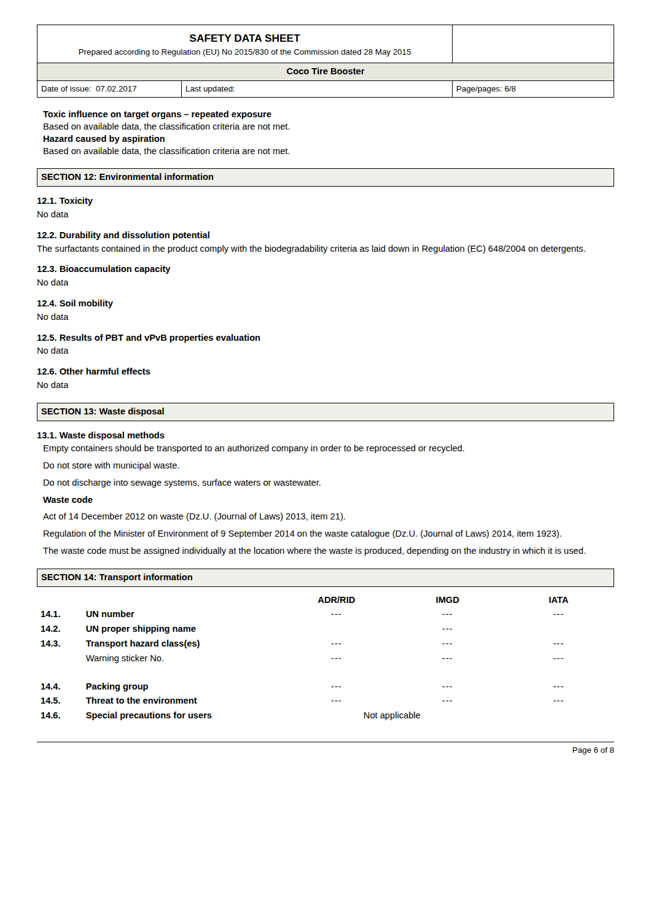| SAFETY DATA SHEET Prepared according to Regulation (EU) No 2015/830 of the Commission dated 28 May 2015 | |
| Coco Tire Booster |
| / Date of issue: 07.02.2017 / Last updated: / Page/pages: 6/8 / |
Toxic influence on target organs – repeated exposure
Based on available data, the classification criteria are not met.
Hazard caused by aspiration
Based on available data, the classification criteria are not met.
SECTION 12: Environmental information
12.1. Toxicity
No data
12.2. Durability and dissolution potential
The surfactants contained in the product comply with the biodegradability criteria as laid down in Regulation (EC) 648/2004 on detergents.
12.3. Bioaccumulation capacity
No data
12.4. Soil mobility
No data
12.5. Results of PBT and vPvB properties evaluation
No data
12.6. Other harmful effects
No data
SECTION 13: Waste disposal
13.1. Waste disposal methods
Empty containers should be transported to an authorized company in order to be reprocessed or recycled.
Do not store with municipal waste.
Do not discharge into sewage systems, surface waters or wastewater.
Waste code
Act of 14 December 2012 on waste (Dz.U. (Journal of Laws) 2013, item 21).
Regulation of the Minister of Environment of 9 September 2014 on the waste catalogue (Dz.U. (Journal of Laws) 2014, item 1923).
The waste code must be assigned individually at the location where the waste is produced, depending on the industry in which it is used.
SECTION 14: Transport information
| | | ADR/RID | IMGD | IATA |
| --- | --- | --- | --- | --- |
| 14.1. | UN number | --- | --- | --- |
| 14.2. | UN proper shipping name | | --- | |
| 14.3. | Transport hazard class(es) | --- | --- | --- |
| | Warning sticker No. | --- | --- | --- |
| 14.4. | Packing group | --- | --- | --- |
| 14.5. | Threat to the environment | --- | --- | --- |
| 14.6. | Special precautions for users | Not applicable | |
Page 6 of 8